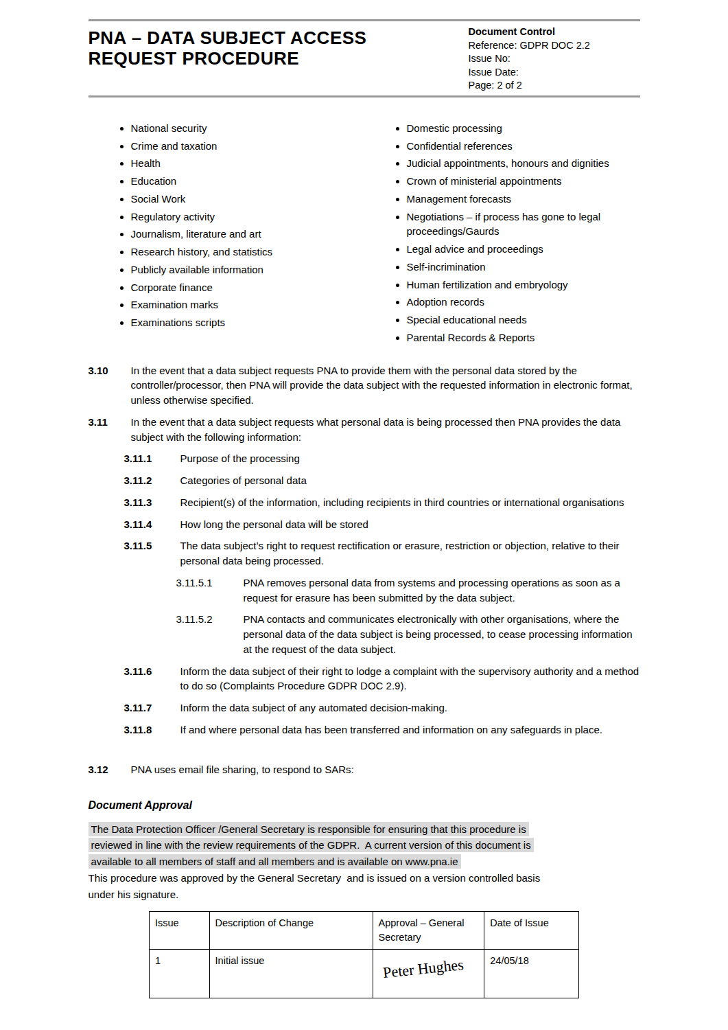PNA – Data Subject Access Request Procedure
Document Control
Reference: GDPR DOC 2.2
Issue No:
Issue Date:
Page: 2 of 2
National security
Crime and taxation
Health
Education
Social Work
Regulatory activity
Journalism, literature and art
Research history, and statistics
Publicly available information
Corporate finance
Examination marks
Examinations scripts
Domestic processing
Confidential references
Judicial appointments, honours and dignities
Crown of ministerial appointments
Management forecasts
Negotiations – if process has gone to legal proceedings/Gaurds
Legal advice and proceedings
Self-incrimination
Human fertilization and embryology
Adoption records
Special educational needs
Parental Records & Reports
3.10
In the event that a data subject requests PNA to provide them with the personal data stored by the controller/processor, then PNA will provide the data subject with the requested information in electronic format, unless otherwise specified.
3.11
In the event that a data subject requests what personal data is being processed then PNA provides the data subject with the following information:
3.11.1
Purpose of the processing
3.11.2
Categories of personal data
3.11.3
Recipient(s) of the information, including recipients in third countries or international organisations
3.11.4
How long the personal data will be stored
3.11.5
The data subject’s right to request rectification or erasure, restriction or objection, relative to their personal data being processed.
3.11.5.1
PNA removes personal data from systems and processing operations as soon as a request for erasure has been submitted by the data subject.
3.11.5.2
PNA contacts and communicates electronically with other organisations, where the personal data of the data subject is being processed, to cease processing information at the request of the data subject.
3.11.6
Inform the data subject of their right to lodge a complaint with the supervisory authority and a method to do so (Complaints Procedure GDPR DOC 2.9).
3.11.7
Inform the data subject of any automated decision-making.
3.11.8
If and where personal data has been transferred and information on any safeguards in place.
3.12
PNA uses email file sharing, to respond to SARs:
Document Approval
The Data Protection Officer /General Secretary is responsible for ensuring that this procedure is
reviewed in line with the review requirements of the GDPR. A current version of this document is
available to all members of staff and all members and is available on www.pna.ie
This procedure was approved by the General Secretary and is issued on a version controlled basis
under his signature.
| Issue | Description of Change | Approval – General Secretary | Date of Issue |
| --- | --- | --- | --- |
| 1 | Initial issue | Peter Hughes | 24/05/18 |